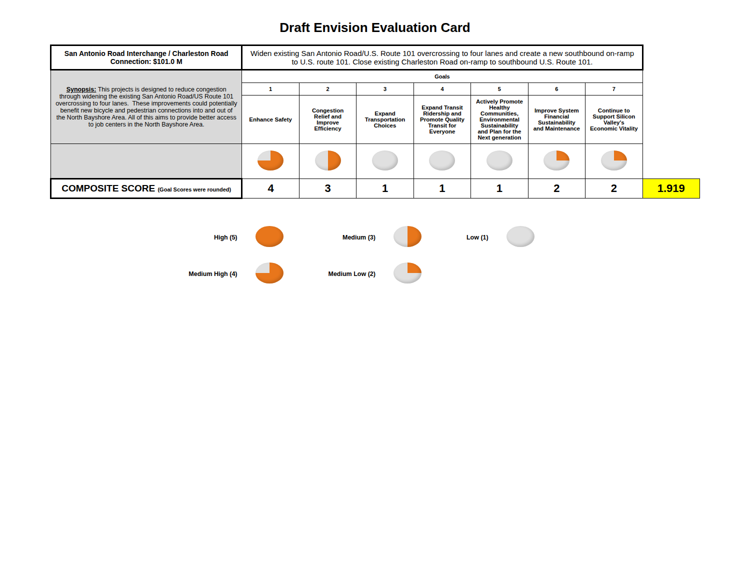Draft Envision Evaluation Card
| San Antonio Road Interchange / Charleston Road Connection: $101.0 M | Widen existing San Antonio Road/U.S. Route 101 overcrossing to four lanes and create a new southbound on-ramp to U.S. route 101. Close existing Charleston Road on-ramp to southbound U.S. Route 101. | |
| Synopsis: This projects is designed to reduce congestion through widening the existing San Antonio Road/US Route 101 overcrossing to four lanes. These improvements could potentially benefit new bicycle and pedestrian connections into and out of the North Bayshore Area. All of this aims to provide better access to job centers in the North Bayshore Area. | Goals | |
| 1 | 2 | 3 | 4 | 5 | 6 | 7 | |
| Enhance Safety | Congestion Relief and Improve Efficiency | Expand Transportation Choices | Expand Transit Ridership and Promote Quality Transit for Everyone | Actively Promote Healthy Communities, Environmental Sustainability and Plan for the Next generation | Improve System Financial Sustainability and Maintenance | Continue to Support Silicon Valley's Economic Vitality | |
| COMPOSITE SCORE (Goal Scores were rounded) | 4 | 3 | 1 | 1 | 1 | 2 | 2 | 1.919 |
| High (5) | | Medium (3) | | Low (1) | |
| Medium High (4) | | Medium Low (2) | | | |